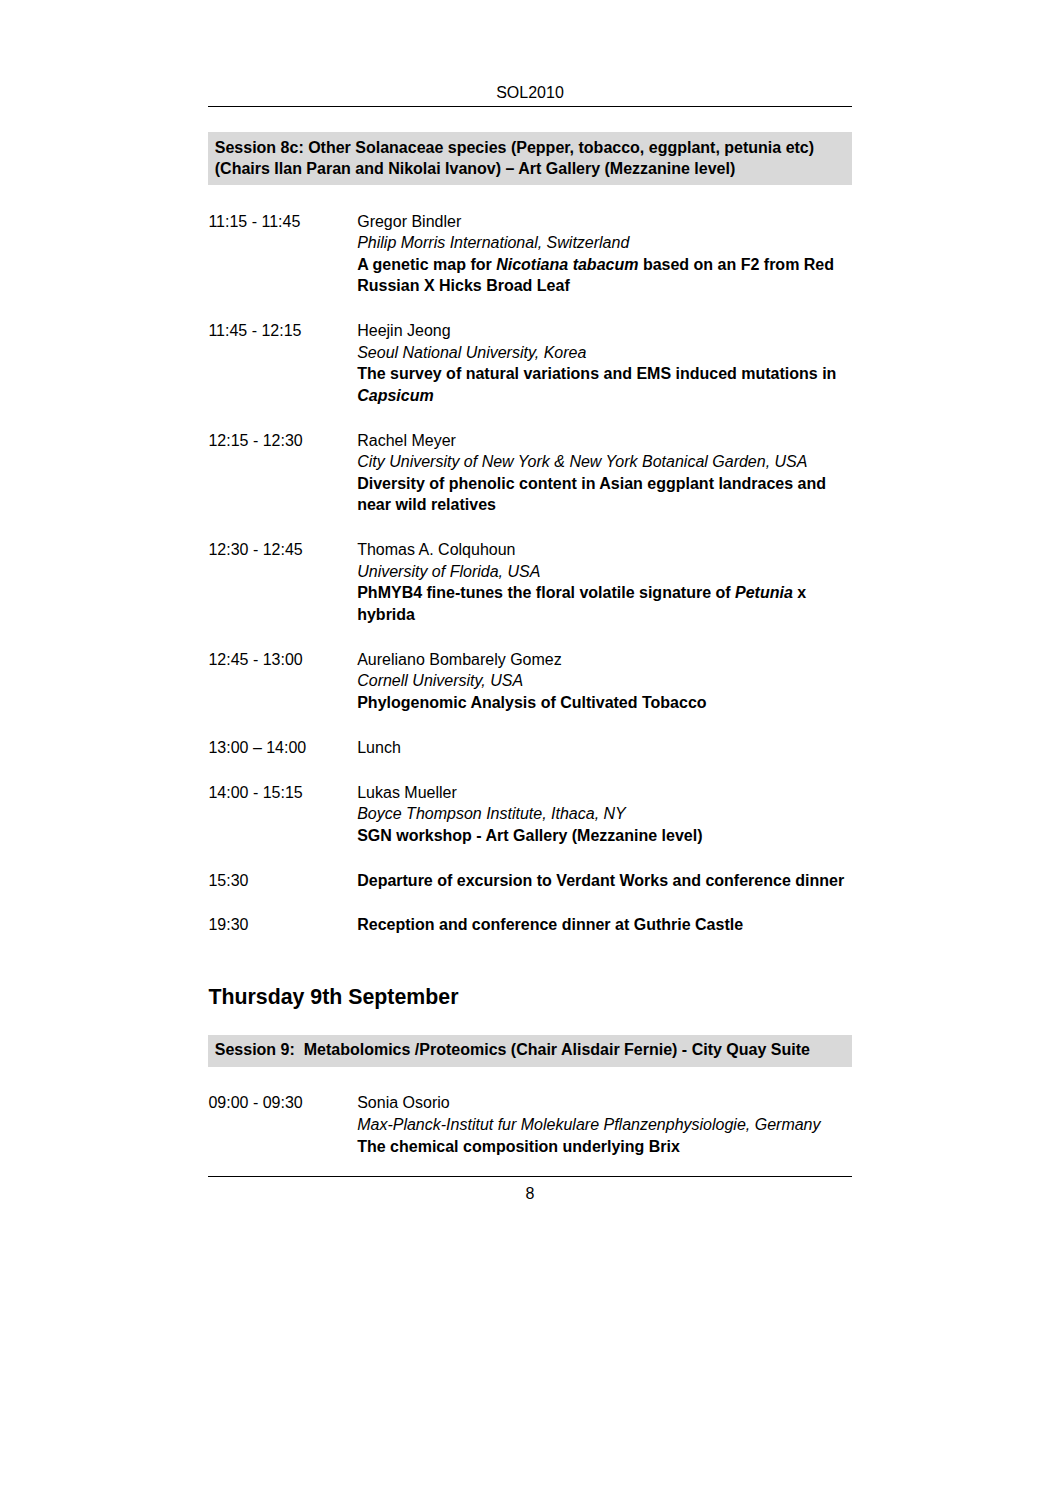SOL2010
Session 8c: Other Solanaceae species (Pepper, tobacco, eggplant, petunia etc) (Chairs Ilan Paran and Nikolai Ivanov) – Art Gallery (Mezzanine level)
| 11:15 - 11:45 | Gregor Bindler Philip Morris International, Switzerland A genetic map for Nicotiana tabacum based on an F2 from Red Russian X Hicks Broad Leaf |
| 11:45 - 12:15 | Heejin Jeong Seoul National University, Korea The survey of natural variations and EMS induced mutations in Capsicum |
| 12:15 - 12:30 | Rachel Meyer City University of New York & New York Botanical Garden, USA Diversity of phenolic content in Asian eggplant landraces and near wild relatives |
| 12:30 - 12:45 | Thomas A. Colquhoun University of Florida, USA PhMYB4 fine-tunes the floral volatile signature of Petunia x hybrida |
| 12:45 - 13:00 | Aureliano Bombarely Gomez Cornell University, USA Phylogenomic Analysis of Cultivated Tobacco |
| 13:00 – 14:00 | Lunch |
| 14:00 - 15:15 | Lukas Mueller Boyce Thompson Institute, Ithaca, NY SGN workshop - Art Gallery (Mezzanine level) |
| 15:30 | Departure of excursion to Verdant Works and conference dinner |
| 19:30 | Reception and conference dinner at Guthrie Castle |
Thursday 9th September
Session 9: Metabolomics /Proteomics (Chair Alisdair Fernie) - City Quay Suite
| 09:00 - 09:30 | Sonia Osorio Max-Planck-Institut fur Molekulare Pflanzenphysiologie, Germany The chemical composition underlying Brix |
8